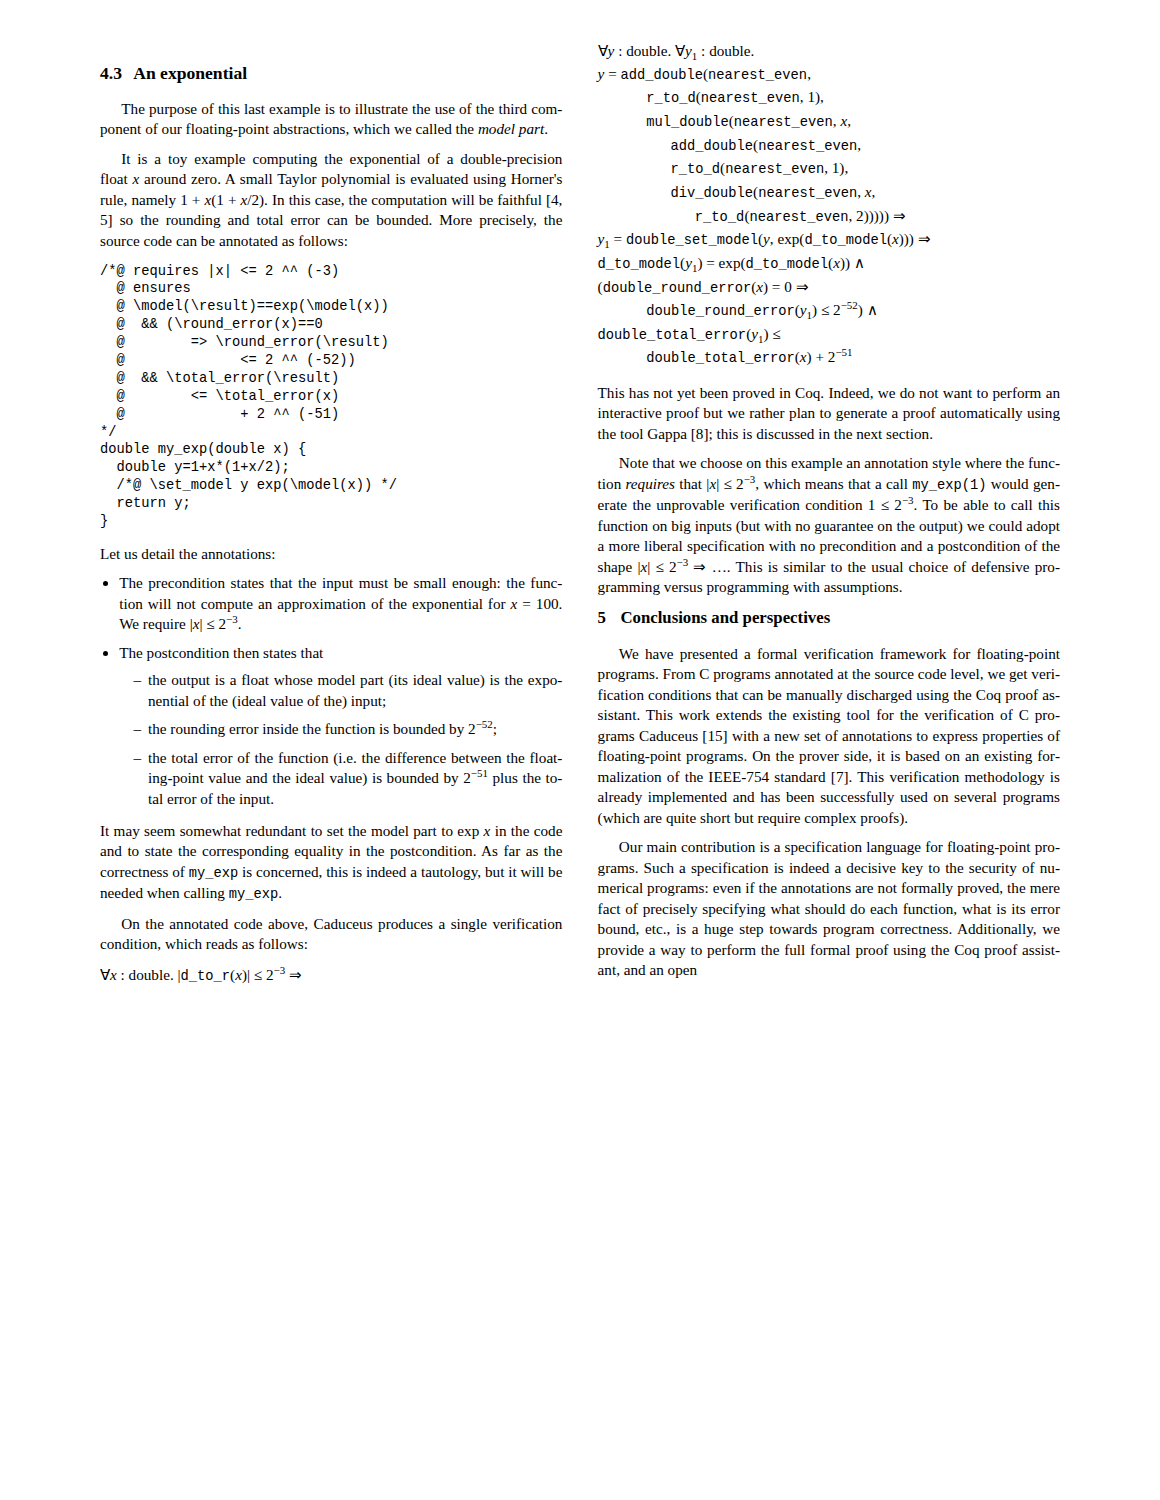4.3 An exponential
The purpose of this last example is to illustrate the use of the third component of our floating-point abstractions, which we called the model part.
It is a toy example computing the exponential of a double-precision float x around zero. A small Taylor polynomial is evaluated using Horner's rule, namely 1 + x(1 + x/2). In this case, the computation will be faithful [4, 5] so the rounding and total error can be bounded. More precisely, the source code can be annotated as follows:
/*@ requires |x| <= 2 ^^ (-3)
  @ ensures
  @ \model(\result)==exp(\model(x))
  @  && (\round_error(x)==0
  @        => \round_error(\result)
  @              <= 2 ^^ (-52))
  @  && \total_error(\result)
  @        <= \total_error(x)
  @              + 2 ^^ (-51)
*/
double my_exp(double x) {
  double y=1+x*(1+x/2);
  /*@ \set_model y exp(\model(x)) */
  return y;
}
Let us detail the annotations:
The precondition states that the input must be small enough: the function will not compute an approximation of the exponential for x = 100. We require |x| ≤ 2−3.
The postcondition then states that
the output is a float whose model part (its ideal value) is the exponential of the (ideal value of the) input;
the rounding error inside the function is bounded by 2−52;
the total error of the function (i.e. the difference between the floating-point value and the ideal value) is bounded by 2−51 plus the total error of the input.
It may seem somewhat redundant to set the model part to exp x in the code and to state the corresponding equality in the postcondition. As far as the correctness of my_exp is concerned, this is indeed a tautology, but it will be needed when calling my_exp.
On the annotated code above, Caduceus produces a single verification condition, which reads as follows:
∀x : double. |d_to_r(x)| ≤ 2−3 ⇒ ∀y : double. ∀y1 : double. y = add_double(nearest_even, r_to_d(nearest_even, 1), mul_double(nearest_even, x, add_double(nearest_even, r_to_d(nearest_even, 1), div_double(nearest_even, x, r_to_d(nearest_even, 2))))) ⇒ y1 = double_set_model(y, exp(d_to_model(x))) ⇒ d_to_model(y1) = exp(d_to_model(x)) ∧ (double_round_error(x) = 0 ⇒ double_round_error(y1) ≤ 2−52) ∧ double_total_error(y1) ≤ double_total_error(x) + 2−51
This has not yet been proved in Coq. Indeed, we do not want to perform an interactive proof but we rather plan to generate a proof automatically using the tool Gappa [8]; this is discussed in the next section.
Note that we choose on this example an annotation style where the function requires that |x| ≤ 2−3, which means that a call my_exp(1) would generate the unprovable verification condition 1 ≤ 2−3. To be able to call this function on big inputs (but with no guarantee on the output) we could adopt a more liberal specification with no precondition and a postcondition of the shape |x| ≤ 2−3 ⇒ …. This is similar to the usual choice of defensive programming versus programming with assumptions.
5 Conclusions and perspectives
We have presented a formal verification framework for floating-point programs. From C programs annotated at the source code level, we get verification conditions that can be manually discharged using the Coq proof assistant. This work extends the existing tool for the verification of C programs Caduceus [15] with a new set of annotations to express properties of floating-point programs. On the prover side, it is based on an existing formalization of the IEEE-754 standard [7]. This verification methodology is already implemented and has been successfully used on several programs (which are quite short but require complex proofs).
Our main contribution is a specification language for floating-point programs. Such a specification is indeed a decisive key to the security of numerical programs: even if the annotations are not formally proved, the mere fact of precisely specifying what should do each function, what is its error bound, etc., is a huge step towards program correctness. Additionally, we provide a way to perform the full formal proof using the Coq proof assistant, and an open